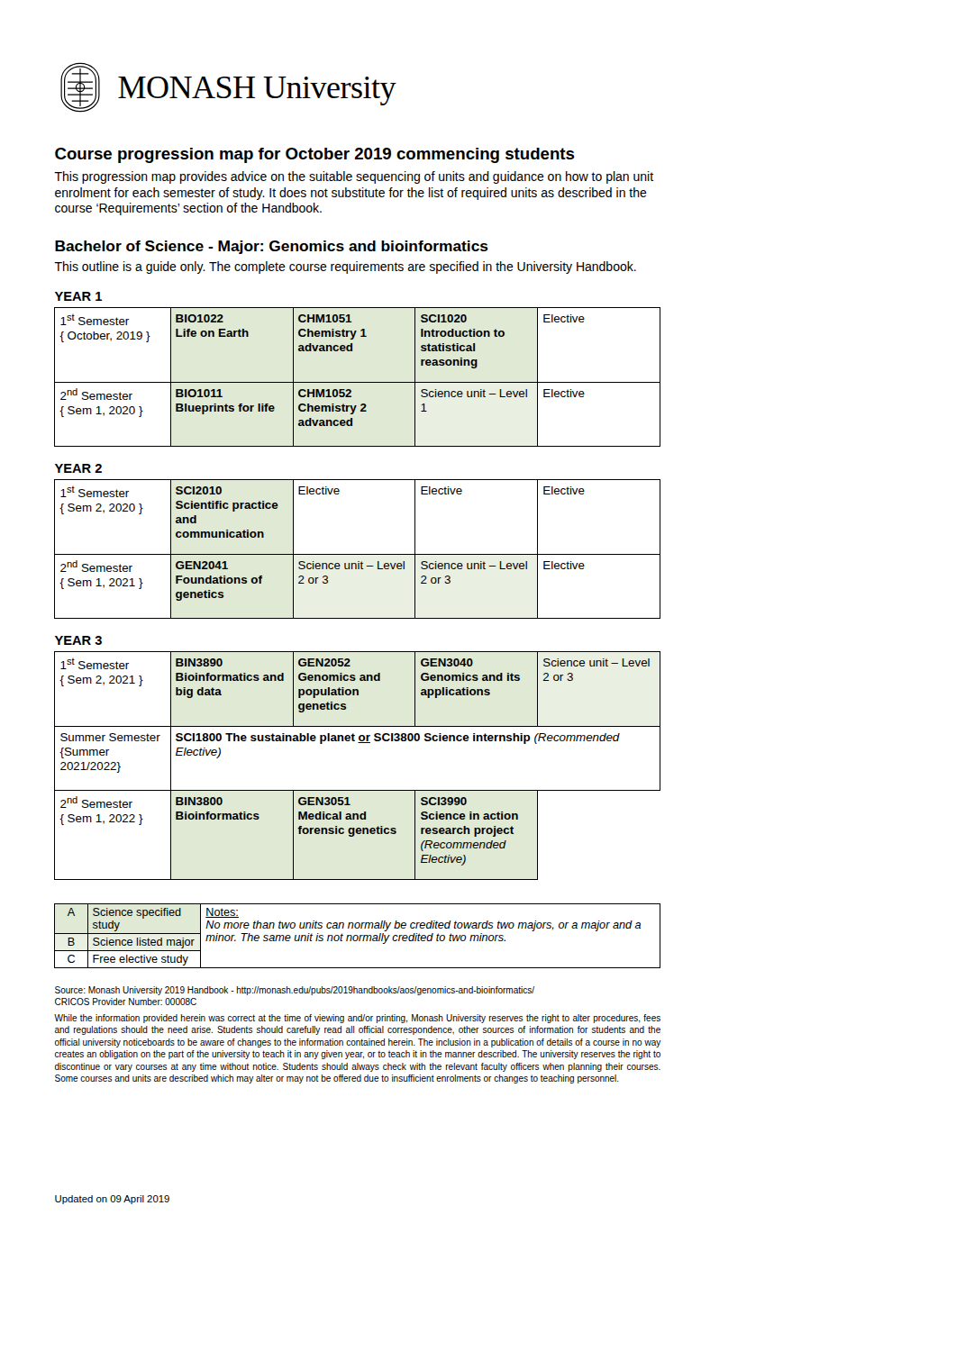MONASH University
Course progression map for October 2019 commencing students
This progression map provides advice on the suitable sequencing of units and guidance on how to plan unit enrolment for each semester of study. It does not substitute for the list of required units as described in the course ‘Requirements’ section of the Handbook.
Bachelor of Science - Major: Genomics and bioinformatics
This outline is a guide only. The complete course requirements are specified in the University Handbook.
YEAR 1
| 1 st Semester { October, 2019 } | BIO1022 Life on Earth | CHM1051 Chemistry 1 advanced | SCI1020 Introduction to statistical reasoning | Elective |
| 2 nd Semester { Sem 1, 2020 } | BIO1011 Blueprints for life | CHM1052 Chemistry 2 advanced | Science unit – Level 1 | Elective |
YEAR 2
| 1 st Semester { Sem 2, 2020 } | SCI2010 Scientific practice and communication | Elective | Elective | Elective |
| 2 nd Semester { Sem 1, 2021 } | GEN2041 Foundations of genetics | Science unit – Level 2 or 3 | Science unit – Level 2 or 3 | Elective |
YEAR 3
| 1 st Semester { Sem 2, 2021 } | BIN3890 Bioinformatics and big data | GEN2052 Genomics and population genetics | GEN3040 Genomics and its applications | Science unit – Level 2 or 3 |
| Summer Semester {Summer 2021/2022} | SCI1800 The sustainable planet or SCI3800 Science internship (Recommended Elective) |
| 2 nd Semester { Sem 1, 2022 } | BIN3800 Bioinformatics | GEN3051 Medical and forensic genetics | SCI3990 Science in action research project (Recommended Elective) | |
| A | Science specified study | Notes: No more than two units can normally be credited towards two majors, or a major and a minor. The same unit is not normally credited to two minors. |
| B | Science listed major |
| C | Free elective study |
Source: Monash University 2019 Handbook - http://monash.edu/pubs/2019handbooks/aos/genomics-and-bioinformatics/
CRICOS Provider Number: 00008C
While the information provided herein was correct at the time of viewing and/or printing, Monash University reserves the right to alter procedures, fees and regulations should the need arise. Students should carefully read all official correspondence, other sources of information for students and the official university noticeboards to be aware of changes to the information contained herein. The inclusion in a publication of details of a course in no way creates an obligation on the part of the university to teach it in any given year, or to teach it in the manner described. The university reserves the right to discontinue or vary courses at any time without notice. Students should always check with the relevant faculty officers when planning their courses. Some courses and units are described which may alter or may not be offered due to insufficient enrolments or changes to teaching personnel.
Updated on 09 April 2019